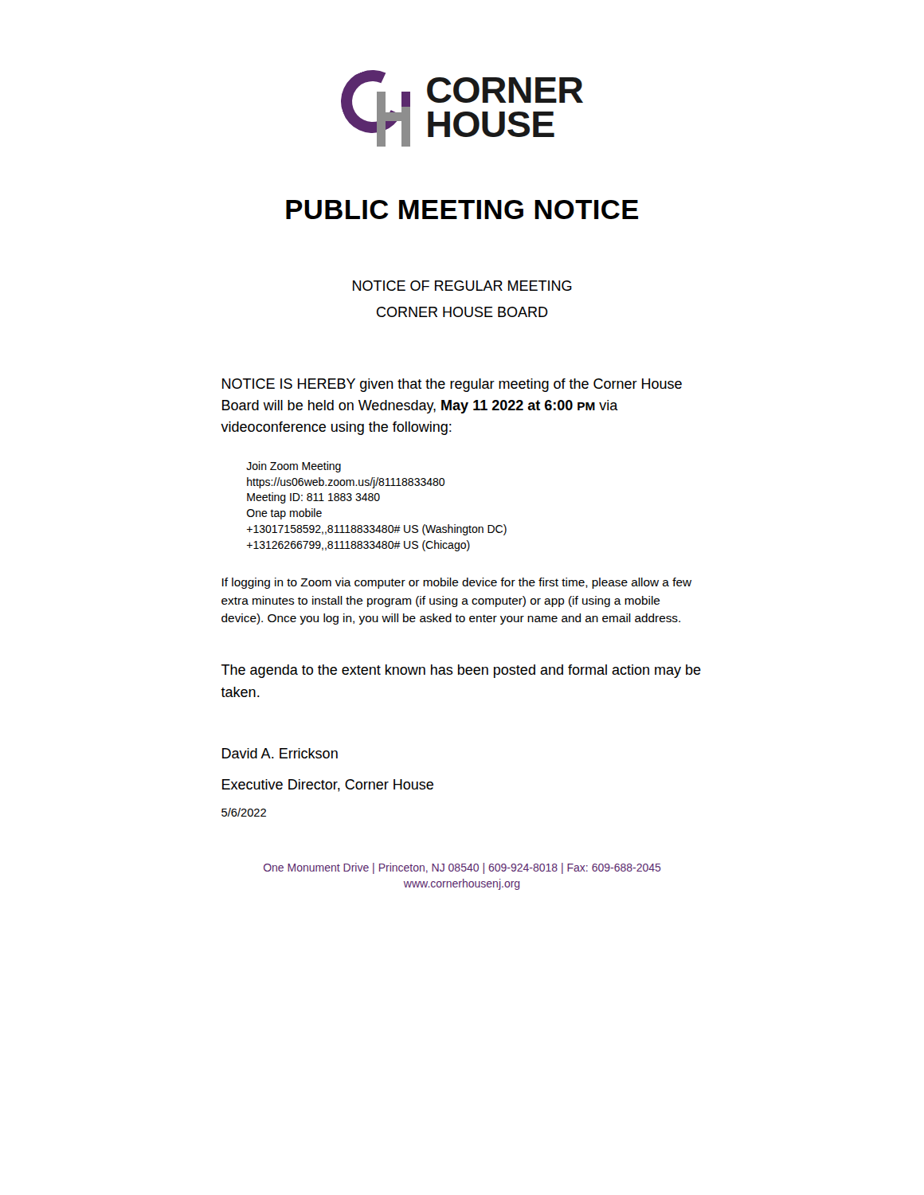CORNERHOUSE
PUBLIC MEETING NOTICE
NOTICE OF REGULAR MEETING
CORNER HOUSE BOARD
NOTICE IS HEREBY given that the regular meeting of the Corner House Board will be held on Wednesday, May 11 2022 at 6:00 PM via videoconference using the following:
Join Zoom Meeting
https://us06web.zoom.us/j/81118833480
Meeting ID: 811 1883 3480
One tap mobile
+13017158592,,81118833480# US (Washington DC)
+13126266799,,81118833480# US (Chicago)
If logging in to Zoom via computer or mobile device for the first time, please allow a few extra minutes to install the program (if using a computer) or app (if using a mobile device). Once you log in, you will be asked to enter your name and an email address.
The agenda to the extent known has been posted and formal action may be taken.
David A. Errickson
Executive Director, Corner House
5/6/2022
One Monument Drive | Princeton, NJ 08540 | 609-924-8018 | Fax: 609-688-2045
www.cornerhousenj.org